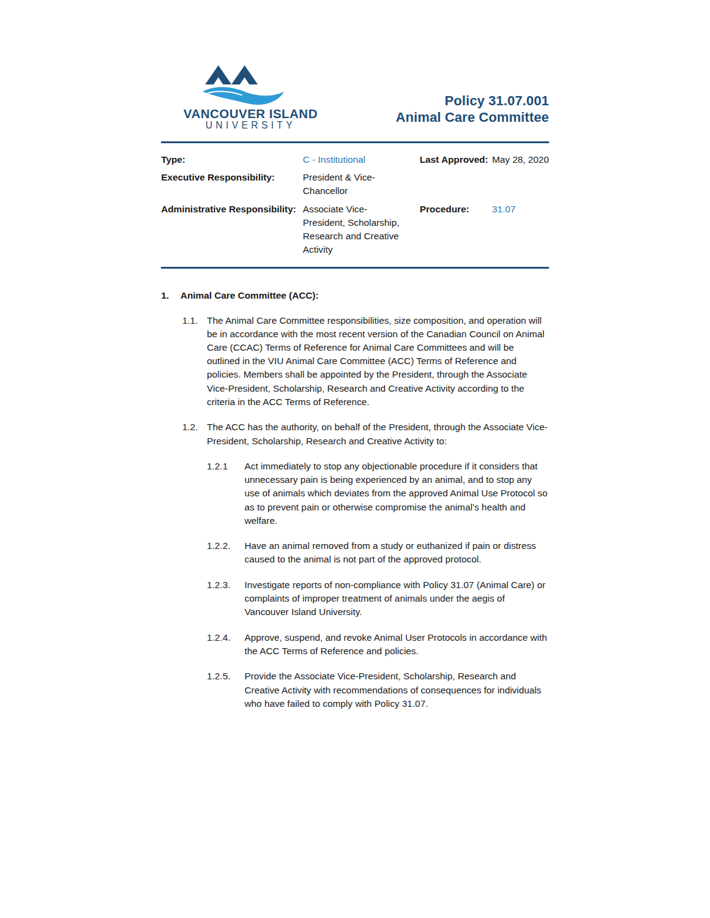VANCOUVER ISLAND UNIVERSITY
Policy 31.07.001
Animal Care Committee
| Type: | C - Institutional | Last Approved: | May 28, 2020 |
| Executive Responsibility: | President & Vice-Chancellor | | |
| Administrative Responsibility: | Associate Vice-President, Scholarship, Research and Creative Activity | Procedure: | 31.07 |
1. Animal Care Committee (ACC):
1.1. The Animal Care Committee responsibilities, size composition, and operation will be in accordance with the most recent version of the Canadian Council on Animal Care (CCAC) Terms of Reference for Animal Care Committees and will be outlined in the VIU Animal Care Committee (ACC) Terms of Reference and policies. Members shall be appointed by the President, through the Associate Vice-President, Scholarship, Research and Creative Activity according to the criteria in the ACC Terms of Reference.
1.2. The ACC has the authority, on behalf of the President, through the Associate Vice-President, Scholarship, Research and Creative Activity to:
1.2.1 Act immediately to stop any objectionable procedure if it considers that unnecessary pain is being experienced by an animal, and to stop any use of animals which deviates from the approved Animal Use Protocol so as to prevent pain or otherwise compromise the animal’s health and welfare.
1.2.2. Have an animal removed from a study or euthanized if pain or distress caused to the animal is not part of the approved protocol.
1.2.3. Investigate reports of non-compliance with Policy 31.07 (Animal Care) or complaints of improper treatment of animals under the aegis of Vancouver Island University.
1.2.4. Approve, suspend, and revoke Animal User Protocols in accordance with the ACC Terms of Reference and policies.
1.2.5. Provide the Associate Vice-President, Scholarship, Research and Creative Activity with recommendations of consequences for individuals who have failed to comply with Policy 31.07.